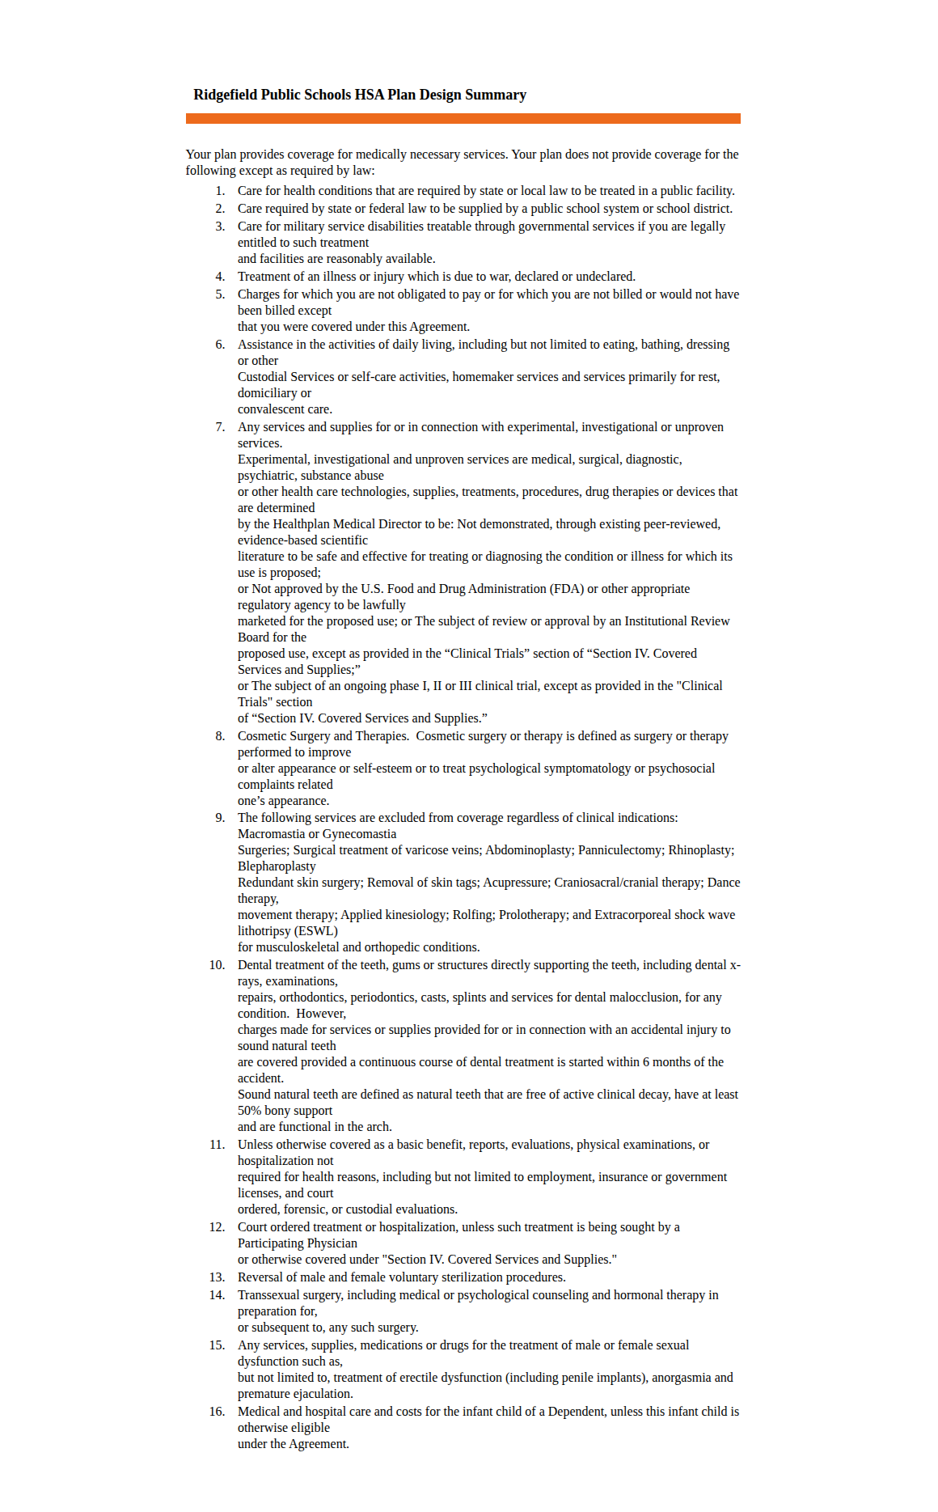Ridgefield Public Schools HSA Plan Design Summary
Your plan provides coverage for medically necessary services. Your plan does not provide coverage for the following except as required by law:
Care for health conditions that are required by state or local law to be treated in a public facility.
Care required by state or federal law to be supplied by a public school system or school district.
Care for military service disabilities treatable through governmental services if you are legally entitled to such treatment and facilities are reasonably available.
Treatment of an illness or injury which is due to war, declared or undeclared.
Charges for which you are not obligated to pay or for which you are not billed or would not have been billed except that you were covered under this Agreement.
Assistance in the activities of daily living, including but not limited to eating, bathing, dressing or other Custodial Services or self-care activities, homemaker services and services primarily for rest, domiciliary or convalescent care.
Any services and supplies for or in connection with experimental, investigational or unproven services. Experimental, investigational and unproven services are medical, surgical, diagnostic, psychiatric, substance abuse or other health care technologies, supplies, treatments, procedures, drug therapies or devices that are determined by the Healthplan Medical Director to be: Not demonstrated, through existing peer-reviewed, evidence-based scientific literature to be safe and effective for treating or diagnosing the condition or illness for which its use is proposed; or Not approved by the U.S. Food and Drug Administration (FDA) or other appropriate regulatory agency to be lawfully marketed for the proposed use; or The subject of review or approval by an Institutional Review Board for the proposed use, except as provided in the “Clinical Trials” section of “Section IV. Covered Services and Supplies;” or The subject of an ongoing phase I, II or III clinical trial, except as provided in the "Clinical Trials" section of “Section IV. Covered Services and Supplies.”
Cosmetic Surgery and Therapies. Cosmetic surgery or therapy is defined as surgery or therapy performed to improve or alter appearance or self-esteem or to treat psychological symptomatology or psychosocial complaints related one’s appearance.
The following services are excluded from coverage regardless of clinical indications: Macromastia or Gynecomastia Surgeries; Surgical treatment of varicose veins; Abdominoplasty; Panniculectomy; Rhinoplasty; Blepharoplasty Redundant skin surgery; Removal of skin tags; Acupressure; Craniosacral/cranial therapy; Dance therapy, movement therapy; Applied kinesiology; Rolfing; Prolotherapy; and Extracorporeal shock wave lithotripsy (ESWL) for musculoskeletal and orthopedic conditions.
Dental treatment of the teeth, gums or structures directly supporting the teeth, including dental x-rays, examinations, repairs, orthodontics, periodontics, casts, splints and services for dental malocclusion, for any condition. However, charges made for services or supplies provided for or in connection with an accidental injury to sound natural teeth are covered provided a continuous course of dental treatment is started within 6 months of the accident. Sound natural teeth are defined as natural teeth that are free of active clinical decay, have at least 50% bony support and are functional in the arch.
Unless otherwise covered as a basic benefit, reports, evaluations, physical examinations, or hospitalization not required for health reasons, including but not limited to employment, insurance or government licenses, and court ordered, forensic, or custodial evaluations.
Court ordered treatment or hospitalization, unless such treatment is being sought by a Participating Physician or otherwise covered under "Section IV. Covered Services and Supplies."
Reversal of male and female voluntary sterilization procedures.
Transsexual surgery, including medical or psychological counseling and hormonal therapy in preparation for, or subsequent to, any such surgery.
Any services, supplies, medications or drugs for the treatment of male or female sexual dysfunction such as, but not limited to, treatment of erectile dysfunction (including penile implants), anorgasmia and premature ejaculation.
Medical and hospital care and costs for the infant child of a Dependent, unless this infant child is otherwise eligible under the Agreement.